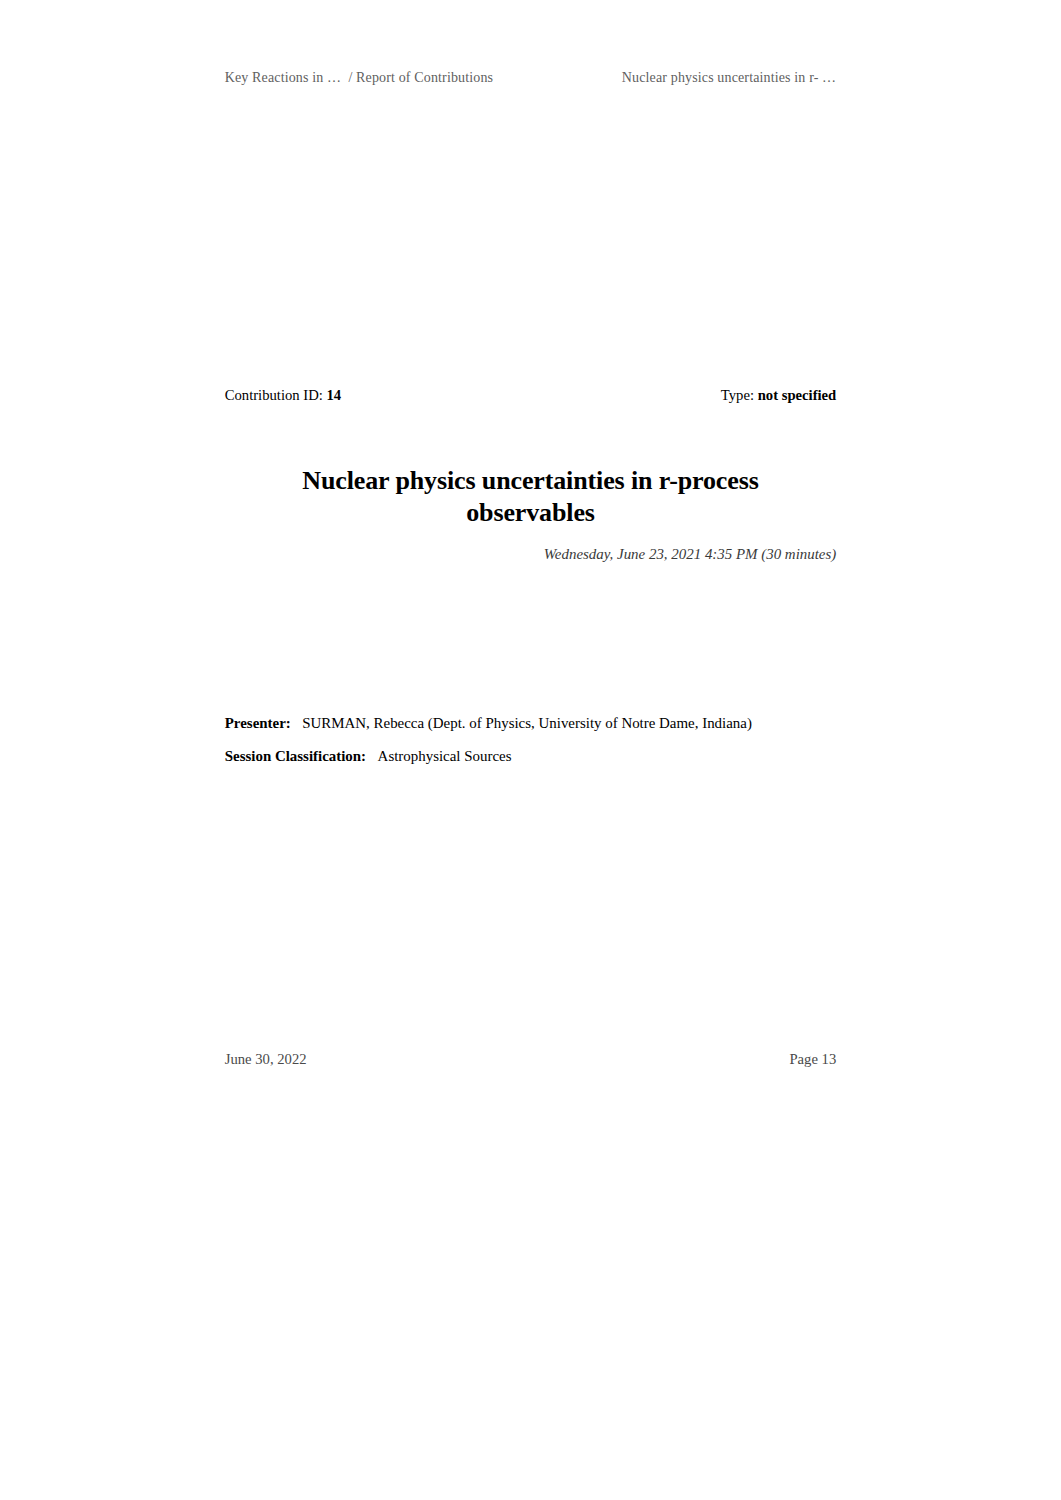Key Reactions in … / Report of Contributions
Nuclear physics uncertainties in r- …
Contribution ID: 14
Type: not specified
Nuclear physics uncertainties in r-process
observables
Wednesday, June 23, 2021 4:35 PM (30 minutes)
Presenter: SURMAN, Rebecca (Dept. of Physics, University of Notre Dame, Indiana)
Session Classification: Astrophysical Sources
June 30, 2022
Page 13